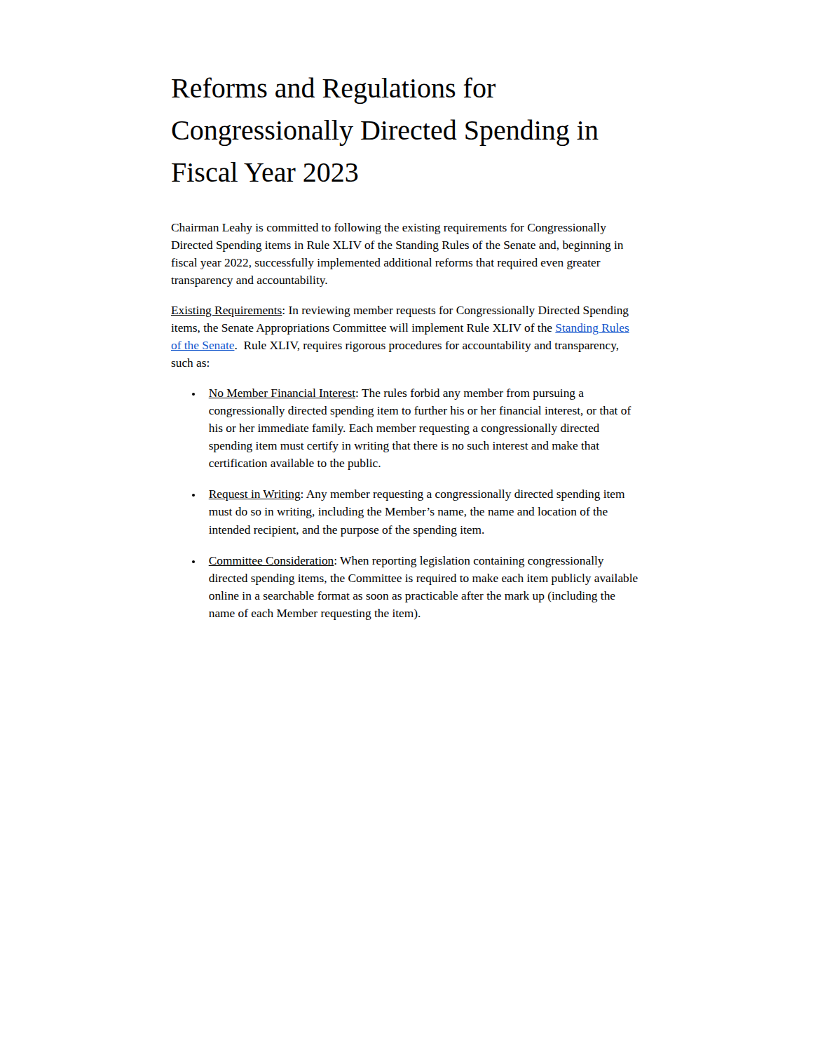Reforms and Regulations for Congressionally Directed Spending in Fiscal Year 2023
Chairman Leahy is committed to following the existing requirements for Congressionally Directed Spending items in Rule XLIV of the Standing Rules of the Senate and, beginning in fiscal year 2022, successfully implemented additional reforms that required even greater transparency and accountability.
Existing Requirements: In reviewing member requests for Congressionally Directed Spending items, the Senate Appropriations Committee will implement Rule XLIV of the Standing Rules of the Senate. Rule XLIV, requires rigorous procedures for accountability and transparency, such as:
No Member Financial Interest: The rules forbid any member from pursuing a congressionally directed spending item to further his or her financial interest, or that of his or her immediate family. Each member requesting a congressionally directed spending item must certify in writing that there is no such interest and make that certification available to the public.
Request in Writing: Any member requesting a congressionally directed spending item must do so in writing, including the Member’s name, the name and location of the intended recipient, and the purpose of the spending item.
Committee Consideration: When reporting legislation containing congressionally directed spending items, the Committee is required to make each item publicly available online in a searchable format as soon as practicable after the mark up (including the name of each Member requesting the item).